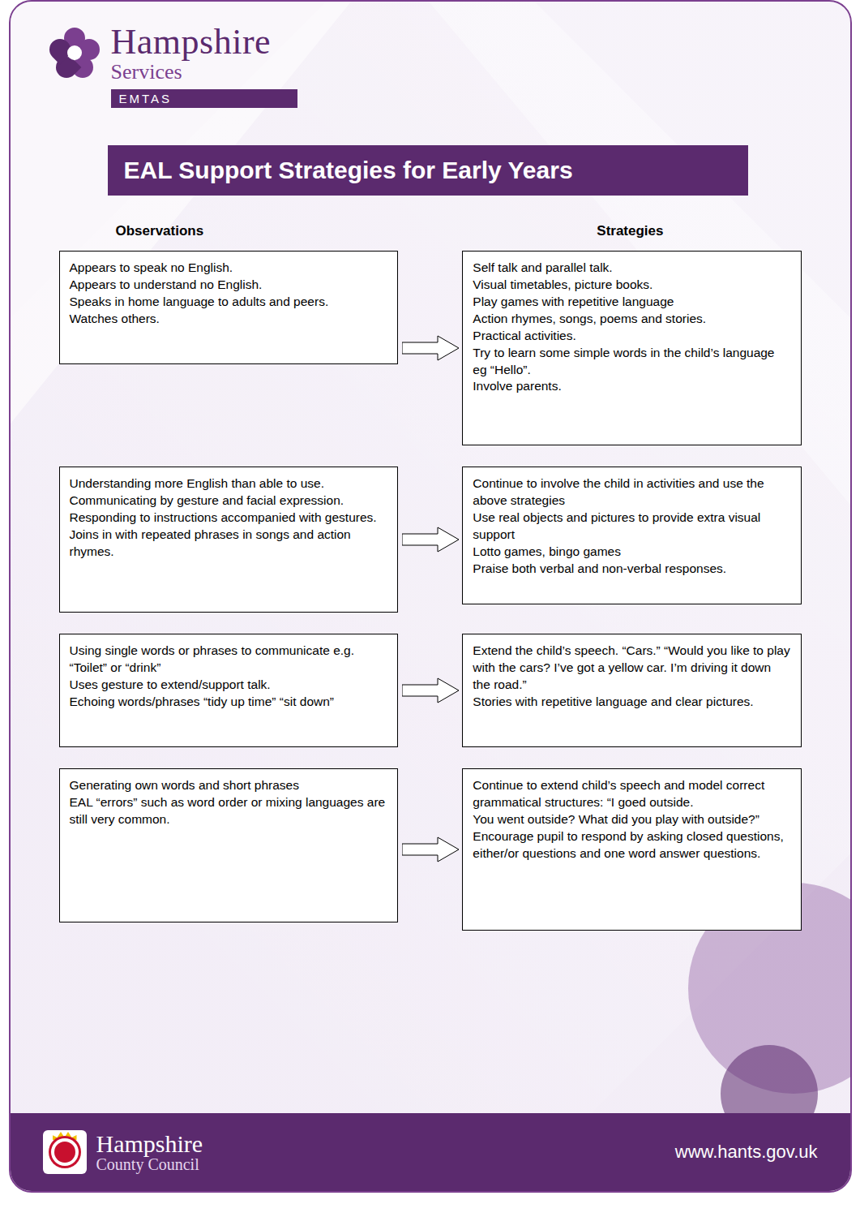Hampshire
Services
EMTAS
EAL Support Strategies for Early Years
Observations
Strategies
Appears to speak no English.
Appears to understand no English.
Speaks in home language to adults and peers.
Watches others.
Self talk and parallel talk.
Visual timetables, picture books.
Play games with repetitive language
Action rhymes, songs, poems and stories.
Practical activities.
Try to learn some simple words in the child’s language eg “Hello”.
Involve parents.
Understanding more English than able to use.
Communicating by gesture and facial expression.
Responding to instructions accompanied with gestures.
Joins in with repeated phrases in songs and action rhymes.
Continue to involve the child in activities and use the above strategies
Use real objects and pictures to provide extra visual support
Lotto games, bingo games
Praise both verbal and non-verbal responses.
Using single words or phrases to communicate e.g. “Toilet” or “drink”
Uses gesture to extend/support talk.
Echoing words/phrases “tidy up time” “sit down”
Extend the child’s speech. “Cars.” “Would you like to play with the cars? I’ve got a yellow car. I’m driving it down the road.”
Stories with repetitive language and clear pictures.
Generating own words and short phrases
EAL “errors” such as word order or mixing languages are still very common.
Continue to extend child’s speech and model correct grammatical structures: “I goed outside.
You went outside? What did you play with outside?”
Encourage pupil to respond by asking closed questions, either/or questions and one word answer questions.
Hampshire
County Council
www.hants.gov.uk